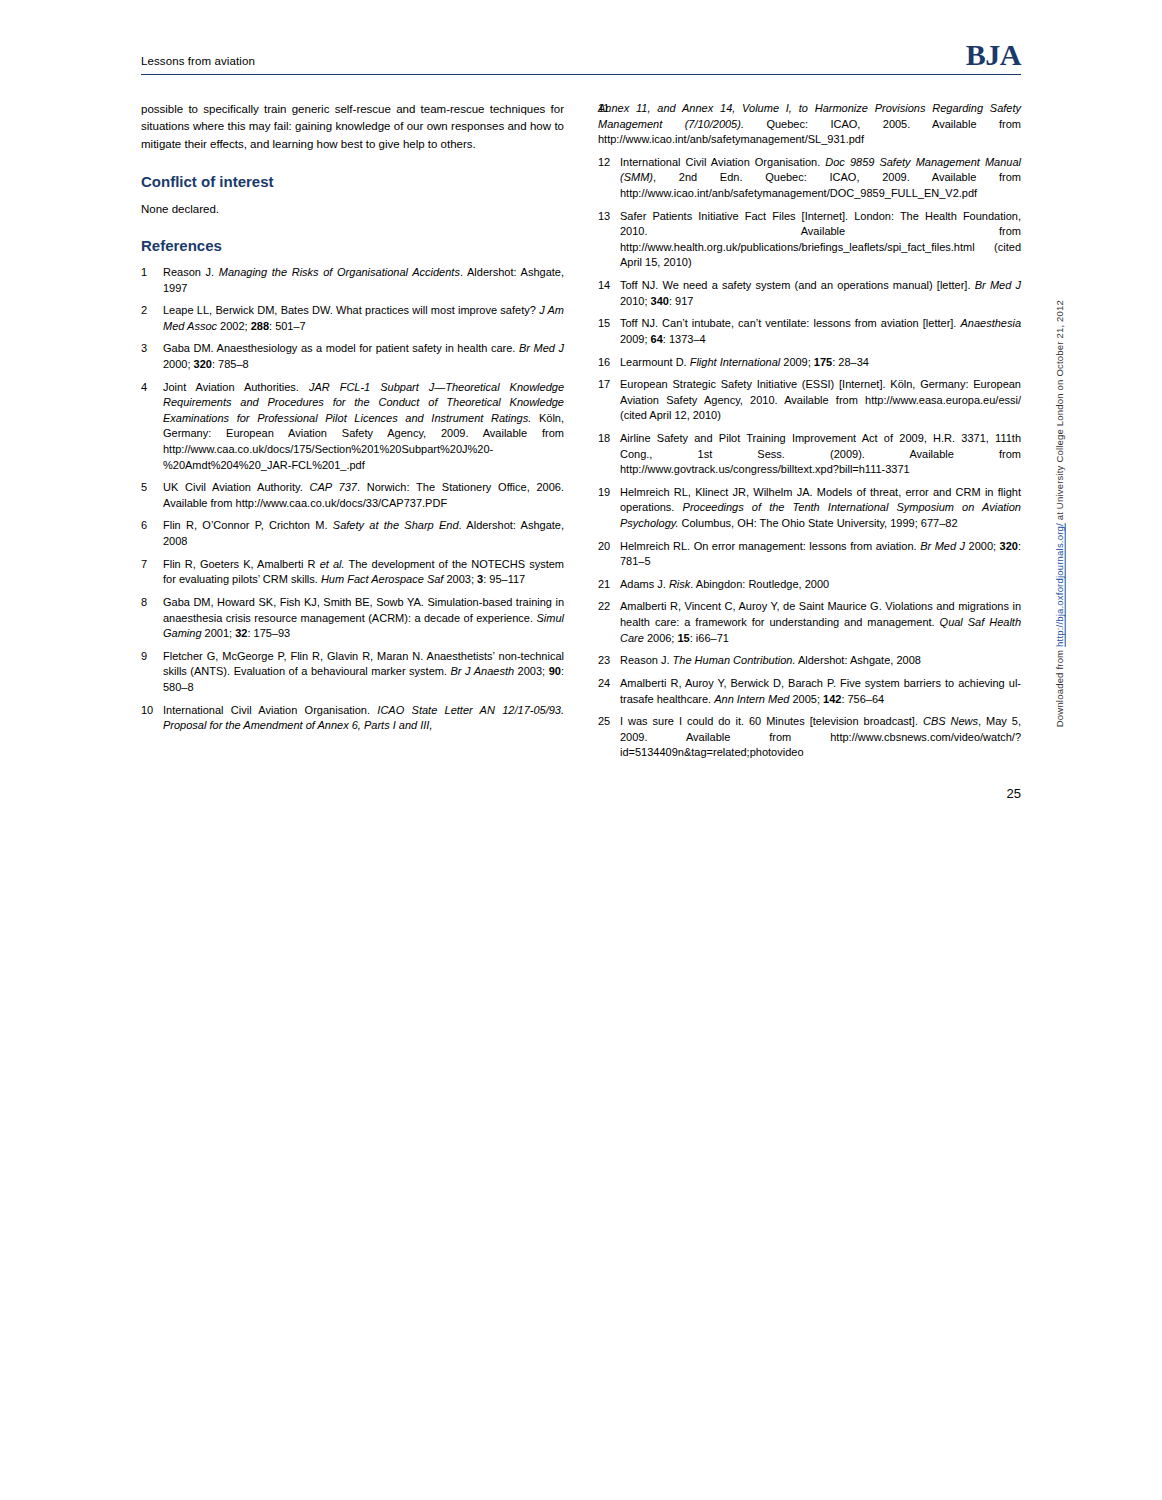Lessons from aviation
BJA
possible to specifically train generic self-rescue and team-rescue techniques for situations where this may fail: gaining knowledge of our own responses and how to mitigate their effects, and learning how best to give help to others.
Conflict of interest
None declared.
References
Reason J. Managing the Risks of Organisational Accidents. Aldershot: Ashgate, 1997
Leape LL, Berwick DM, Bates DW. What practices will most improve safety? J Am Med Assoc 2002; 288: 501–7
Gaba DM. Anaesthesiology as a model for patient safety in health care. Br Med J 2000; 320: 785–8
Joint Aviation Authorities. JAR FCL-1 Subpart J—Theoretical Knowledge Requirements and Procedures for the Conduct of Theoretical Knowledge Examinations for Professional Pilot Licences and Instrument Ratings. Köln, Germany: European Aviation Safety Agency, 2009. Available from http://www.caa.co.uk/docs/175/Section%201%20Subpart%20J%20-%20Amdt%204%20_JAR-FCL%201_.pdf
UK Civil Aviation Authority. CAP 737. Norwich: The Stationery Office, 2006. Available from http://www.caa.co.uk/docs/33/CAP737.PDF
Flin R, O’Connor P, Crichton M. Safety at the Sharp End. Aldershot: Ashgate, 2008
Flin R, Goeters K, Amalberti R et al. The development of the NOTECHS system for evaluating pilots’ CRM skills. Hum Fact Aerospace Saf 2003; 3: 95–117
Gaba DM, Howard SK, Fish KJ, Smith BE, Sowb YA. Simulation-based training in anaesthesia crisis resource management (ACRM): a decade of experience. Simul Gaming 2001; 32: 175–93
Fletcher G, McGeorge P, Flin R, Glavin R, Maran N. Anaesthetists’ non-technical skills (ANTS). Evaluation of a behavioural marker system. Br J Anaesth 2003; 90: 580–8
International Civil Aviation Organisation. ICAO State Letter AN 12/17-05/93. Proposal for the Amendment of Annex 6, Parts I and III,
Annex 11, and Annex 14, Volume I, to Harmonize Provisions Regarding Safety Management (7/10/2005). Quebec: ICAO, 2005. Available from http://www.icao.int/anb/safetymanagement/SL_931.pdf
International Civil Aviation Organisation. Doc 9859 Safety Management Manual (SMM), 2nd Edn. Quebec: ICAO, 2009. Available from http://www.icao.int/anb/safetymanagement/DOC_9859_FULL_EN_V2.pdf
Safer Patients Initiative Fact Files [Internet]. London: The Health Foundation, 2010. Available from http://www.health.org.uk/publications/briefings_leaflets/spi_fact_files.html (cited April 15, 2010)
Toff NJ. We need a safety system (and an operations manual) [letter]. Br Med J 2010; 340: 917
Toff NJ. Can’t intubate, can’t ventilate: lessons from aviation [letter]. Anaesthesia 2009; 64: 1373–4
Learmount D. Flight International 2009; 175: 28–34
European Strategic Safety Initiative (ESSI) [Internet]. Köln, Germany: European Aviation Safety Agency, 2010. Available from http://www.easa.europa.eu/essi/ (cited April 12, 2010)
Airline Safety and Pilot Training Improvement Act of 2009, H.R. 3371, 111th Cong., 1st Sess. (2009). Available from http://www.govtrack.us/congress/billtext.xpd?bill=h111-3371
Helmreich RL, Klinect JR, Wilhelm JA. Models of threat, error and CRM in flight operations. Proceedings of the Tenth International Symposium on Aviation Psychology. Columbus, OH: The Ohio State University, 1999; 677–82
Helmreich RL. On error management: lessons from aviation. Br Med J 2000; 320: 781–5
Adams J. Risk. Abingdon: Routledge, 2000
Amalberti R, Vincent C, Auroy Y, de Saint Maurice G. Violations and migrations in health care: a framework for understanding and management. Qual Saf Health Care 2006; 15: i66–71
Reason J. The Human Contribution. Aldershot: Ashgate, 2008
Amalberti R, Auroy Y, Berwick D, Barach P. Five system barriers to achieving ultrasafe healthcare. Ann Intern Med 2005; 142: 756–64
I was sure I could do it. 60 Minutes [television broadcast]. CBS News, May 5, 2009. Available from http://www.cbsnews.com/video/watch/?id=5134409n&tag=related;photovideo
Downloaded from http://bja.oxfordjournals.org/ at University College London on October 21, 2012
25